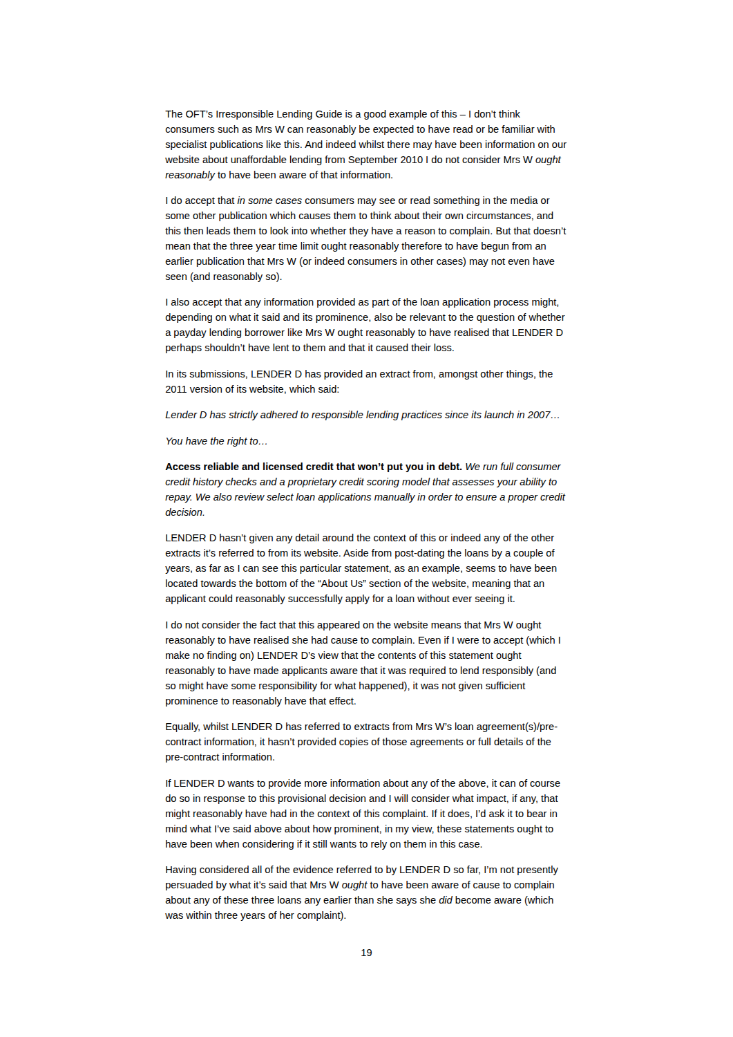The OFT’s Irresponsible Lending Guide is a good example of this – I don’t think consumers such as Mrs W can reasonably be expected to have read or be familiar with specialist publications like this. And indeed whilst there may have been information on our website about unaffordable lending from September 2010 I do not consider Mrs W ought reasonably to have been aware of that information.
I do accept that in some cases consumers may see or read something in the media or some other publication which causes them to think about their own circumstances, and this then leads them to look into whether they have a reason to complain. But that doesn’t mean that the three year time limit ought reasonably therefore to have begun from an earlier publication that Mrs W (or indeed consumers in other cases) may not even have seen (and reasonably so).
I also accept that any information provided as part of the loan application process might, depending on what it said and its prominence, also be relevant to the question of whether a payday lending borrower like Mrs W ought reasonably to have realised that LENDER D perhaps shouldn’t have lent to them and that it caused their loss.
In its submissions, LENDER D has provided an extract from, amongst other things, the 2011 version of its website, which said:
Lender D has strictly adhered to responsible lending practices since its launch in 2007…
You have the right to…
Access reliable and licensed credit that won’t put you in debt. We run full consumer credit history checks and a proprietary credit scoring model that assesses your ability to repay. We also review select loan applications manually in order to ensure a proper credit decision.
LENDER D hasn’t given any detail around the context of this or indeed any of the other extracts it’s referred to from its website. Aside from post-dating the loans by a couple of years, as far as I can see this particular statement, as an example, seems to have been located towards the bottom of the “About Us” section of the website, meaning that an applicant could reasonably successfully apply for a loan without ever seeing it.
I do not consider the fact that this appeared on the website means that Mrs W ought reasonably to have realised she had cause to complain. Even if I were to accept (which I make no finding on) LENDER D’s view that the contents of this statement ought reasonably to have made applicants aware that it was required to lend responsibly (and so might have some responsibility for what happened), it was not given sufficient prominence to reasonably have that effect.
Equally, whilst LENDER D has referred to extracts from Mrs W’s loan agreement(s)/pre-contract information, it hasn’t provided copies of those agreements or full details of the pre-contract information.
If LENDER D wants to provide more information about any of the above, it can of course do so in response to this provisional decision and I will consider what impact, if any, that might reasonably have had in the context of this complaint. If it does, I’d ask it to bear in mind what I’ve said above about how prominent, in my view, these statements ought to have been when considering if it still wants to rely on them in this case.
Having considered all of the evidence referred to by LENDER D so far, I’m not presently persuaded by what it’s said that Mrs W ought to have been aware of cause to complain about any of these three loans any earlier than she says she did become aware (which was within three years of her complaint).
19